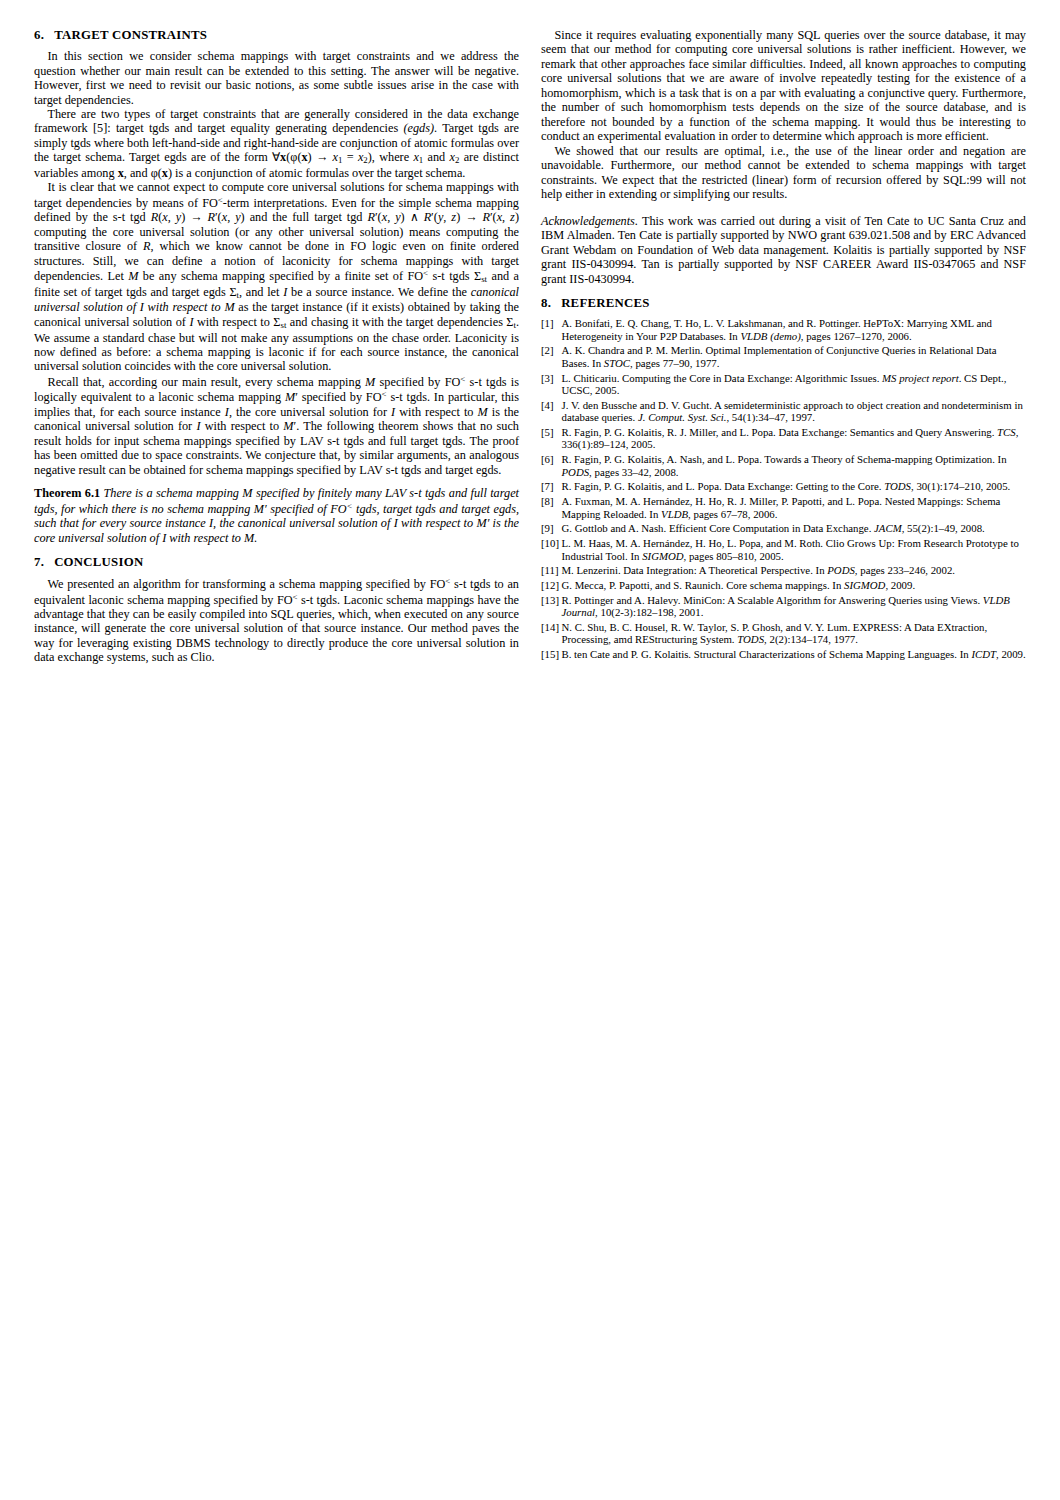6. TARGET CONSTRAINTS
In this section we consider schema mappings with target constraints and we address the question whether our main result can be extended to this setting. The answer will be negative. However, first we need to revisit our basic notions, as some subtle issues arise in the case with target dependencies.
There are two types of target constraints that are generally considered in the data exchange framework [5]: target tgds and target equality generating dependencies (egds). Target tgds are simply tgds where both left-hand-side and right-hand-side are conjunction of atomic formulas over the target schema. Target egds are of the form ∀x(φ(x) → x1 = x2), where x1 and x2 are distinct variables among x, and φ(x) is a conjunction of atomic formulas over the target schema.
It is clear that we cannot expect to compute core universal solutions for schema mappings with target dependencies by means of FO<-term interpretations. Even for the simple schema mapping defined by the s-t tgd R(x, y) → R′(x, y) and the full target tgd R′(x, y) ∧ R′(y, z) → R′(x, z) computing the core universal solution (or any other universal solution) means computing the transitive closure of R, which we know cannot be done in FO logic even on finite ordered structures. Still, we can define a notion of laconicity for schema mappings with target dependencies. Let M be any schema mapping specified by a finite set of FO< s-t tgds Σst and a finite set of target tgds and target egds Σt, and let I be a source instance. We define the canonical universal solution of I with respect to M as the target instance (if it exists) obtained by taking the canonical universal solution of I with respect to Σst and chasing it with the target dependencies Σt. We assume a standard chase but will not make any assumptions on the chase order. Laconicity is now defined as before: a schema mapping is laconic if for each source instance, the canonical universal solution coincides with the core universal solution.
Recall that, according our main result, every schema mapping M specified by FO< s-t tgds is logically equivalent to a laconic schema mapping M′ specified by FO< s-t tgds. In particular, this implies that, for each source instance I, the core universal solution for I with respect to M is the canonical universal solution for I with respect to M′. The following theorem shows that no such result holds for input schema mappings specified by LAV s-t tgds and full target tgds. The proof has been omitted due to space constraints. We conjecture that, by similar arguments, an analogous negative result can be obtained for schema mappings specified by LAV s-t tgds and target egds.
Theorem 6.1 There is a schema mapping M specified by finitely many LAV s-t tgds and full target tgds, for which there is no schema mapping M′ specified of FO< tgds, target tgds and target egds, such that for every source instance I, the canonical universal solution of I with respect to M′ is the core universal solution of I with respect to M.
7. CONCLUSION
We presented an algorithm for transforming a schema mapping specified by FO< s-t tgds to an equivalent laconic schema mapping specified by FO< s-t tgds. Laconic schema mappings have the advantage that they can be easily compiled into SQL queries, which, when executed on any source instance, will generate the core universal solution of that source instance. Our method paves the way for leveraging existing DBMS technology to directly produce the core universal solution in data exchange systems, such as Clio.
Since it requires evaluating exponentially many SQL queries over the source database, it may seem that our method for computing core universal solutions is rather inefficient. However, we remark that other approaches face similar difficulties. Indeed, all known approaches to computing core universal solutions that we are aware of involve repeatedly testing for the existence of a homomorphism, which is a task that is on a par with evaluating a conjunctive query. Furthermore, the number of such homomorphism tests depends on the size of the source database, and is therefore not bounded by a function of the schema mapping. It would thus be interesting to conduct an experimental evaluation in order to determine which approach is more efficient.
We showed that our results are optimal, i.e., the use of the linear order and negation are unavoidable. Furthermore, our method cannot be extended to schema mappings with target constraints. We expect that the restricted (linear) form of recursion offered by SQL:99 will not help either in extending or simplifying our results.
Acknowledgements. This work was carried out during a visit of Ten Cate to UC Santa Cruz and IBM Almaden. Ten Cate is partially supported by NWO grant 639.021.508 and by ERC Advanced Grant Webdam on Foundation of Web data management. Kolaitis is partially supported by NSF grant IIS-0430994. Tan is partially supported by NSF CAREER Award IIS-0347065 and NSF grant IIS-0430994.
8. REFERENCES
[1] A. Bonifati, E. Q. Chang, T. Ho, L. V. Lakshmanan, and R. Pottinger. HePToX: Marrying XML and Heterogeneity in Your P2P Databases. In VLDB (demo), pages 1267–1270, 2006.
[2] A. K. Chandra and P. M. Merlin. Optimal Implementation of Conjunctive Queries in Relational Data Bases. In STOC, pages 77–90, 1977.
[3] L. Chiticariu. Computing the Core in Data Exchange: Algorithmic Issues. MS project report. CS Dept., UCSC, 2005.
[4] J. V. den Bussche and D. V. Gucht. A semideterministic approach to object creation and nondeterminism in database queries. J. Comput. Syst. Sci., 54(1):34–47, 1997.
[5] R. Fagin, P. G. Kolaitis, R. J. Miller, and L. Popa. Data Exchange: Semantics and Query Answering. TCS, 336(1):89–124, 2005.
[6] R. Fagin, P. G. Kolaitis, A. Nash, and L. Popa. Towards a Theory of Schema-mapping Optimization. In PODS, pages 33–42, 2008.
[7] R. Fagin, P. G. Kolaitis, and L. Popa. Data Exchange: Getting to the Core. TODS, 30(1):174–210, 2005.
[8] A. Fuxman, M. A. Hernández, H. Ho, R. J. Miller, P. Papotti, and L. Popa. Nested Mappings: Schema Mapping Reloaded. In VLDB, pages 67–78, 2006.
[9] G. Gottlob and A. Nash. Efficient Core Computation in Data Exchange. JACM, 55(2):1–49, 2008.
[10] L. M. Haas, M. A. Hernández, H. Ho, L. Popa, and M. Roth. Clio Grows Up: From Research Prototype to Industrial Tool. In SIGMOD, pages 805–810, 2005.
[11] M. Lenzerini. Data Integration: A Theoretical Perspective. In PODS, pages 233–246, 2002.
[12] G. Mecca, P. Papotti, and S. Raunich. Core schema mappings. In SIGMOD, 2009.
[13] R. Pottinger and A. Halevy. MiniCon: A Scalable Algorithm for Answering Queries using Views. VLDB Journal, 10(2-3):182–198, 2001.
[14] N. C. Shu, B. C. Housel, R. W. Taylor, S. P. Ghosh, and V. Y. Lum. EXPRESS: A Data EXtraction, Processing, amd REStructuring System. TODS, 2(2):134–174, 1977.
[15] B. ten Cate and P. G. Kolaitis. Structural Characterizations of Schema Mapping Languages. In ICDT, 2009.